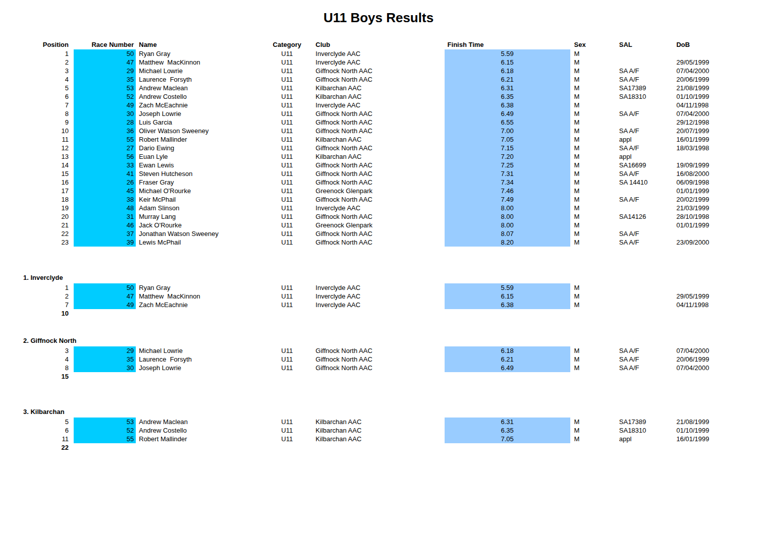U11 Boys Results
| Position | Race Number | Name | Category | Club | Finish Time | Sex | SAL | DoB |
| --- | --- | --- | --- | --- | --- | --- | --- | --- |
| 1 | 50 | Ryan Gray | U11 | Inverclyde AAC | 5.59 | M | | |
| 2 | 47 | Matthew MacKinnon | U11 | Inverclyde AAC | 6.15 | M | | 29/05/1999 |
| 3 | 29 | Michael Lowrie | U11 | Giffnock North AAC | 6.18 | M | SA A/F | 07/04/2000 |
| 4 | 35 | Laurence Forsyth | U11 | Giffnock North AAC | 6.21 | M | SA A/F | 20/06/1999 |
| 5 | 53 | Andrew Maclean | U11 | Kilbarchan AAC | 6.31 | M | SA17389 | 21/08/1999 |
| 6 | 52 | Andrew Costello | U11 | Kilbarchan AAC | 6.35 | M | SA18310 | 01/10/1999 |
| 7 | 49 | Zach McEachnie | U11 | Inverclyde AAC | 6.38 | M | | 04/11/1998 |
| 8 | 30 | Joseph Lowrie | U11 | Giffnock North AAC | 6.49 | M | SA A/F | 07/04/2000 |
| 9 | 28 | Luis Garcia | U11 | Giffnock North AAC | 6.55 | M | | 29/12/1998 |
| 10 | 36 | Oliver Watson Sweeney | U11 | Giffnock North AAC | 7.00 | M | SA A/F | 20/07/1999 |
| 11 | 55 | Robert Mallinder | U11 | Kilbarchan AAC | 7.05 | M | appl | 16/01/1999 |
| 12 | 27 | Dario Ewing | U11 | Giffnock North AAC | 7.15 | M | SA A/F | 18/03/1998 |
| 13 | 56 | Euan Lyle | U11 | Kilbarchan AAC | 7.20 | M | appl | |
| 14 | 33 | Ewan Lewis | U11 | Giffnock North AAC | 7.25 | M | SA16699 | 19/09/1999 |
| 15 | 41 | Steven Hutcheson | U11 | Giffnock North AAC | 7.31 | M | SA A/F | 16/08/2000 |
| 16 | 26 | Fraser Gray | U11 | Giffnock North AAC | 7.34 | M | SA 14410 | 06/09/1998 |
| 17 | 45 | Michael O'Rourke | U11 | Greenock Glenpark | 7.46 | M | | 01/01/1999 |
| 18 | 38 | Keir McPhail | U11 | Giffnock North AAC | 7.49 | M | SA A/F | 20/02/1999 |
| 19 | 48 | Adam Slinson | U11 | Inverclyde AAC | 8.00 | M | | 21/03/1999 |
| 20 | 31 | Murray Lang | U11 | Giffnock North AAC | 8.00 | M | SA14126 | 28/10/1998 |
| 21 | 46 | Jack O'Rourke | U11 | Greenock Glenpark | 8.00 | M | | 01/01/1999 |
| 22 | 37 | Jonathan Watson Sweeney | U11 | Giffnock North AAC | 8.07 | M | SA A/F | |
| 23 | 39 | Lewis McPhail | U11 | Giffnock North AAC | 8.20 | M | SA A/F | 23/09/2000 |
| 1. Inverclyde |
| 1 | 50 | Ryan Gray | U11 | Inverclyde AAC | 5.59 | M | | |
| 2 | 47 | Matthew MacKinnon | U11 | Inverclyde AAC | 6.15 | M | | 29/05/1999 |
| 7 | 49 | Zach McEachnie | U11 | Inverclyde AAC | 6.38 | M | | 04/11/1998 |
| 10 | |
| 2. Giffnock North |
| 3 | 29 | Michael Lowrie | U11 | Giffnock North AAC | 6.18 | M | SA A/F | 07/04/2000 |
| 4 | 35 | Laurence Forsyth | U11 | Giffnock North AAC | 6.21 | M | SA A/F | 20/06/1999 |
| 8 | 30 | Joseph Lowrie | U11 | Giffnock North AAC | 6.49 | M | SA A/F | 07/04/2000 |
| 15 | |
| 3. Kilbarchan |
| 5 | 53 | Andrew Maclean | U11 | Kilbarchan AAC | 6.31 | M | SA17389 | 21/08/1999 |
| 6 | 52 | Andrew Costello | U11 | Kilbarchan AAC | 6.35 | M | SA18310 | 01/10/1999 |
| 11 | 55 | Robert Mallinder | U11 | Kilbarchan AAC | 7.05 | M | appl | 16/01/1999 |
| 22 | |